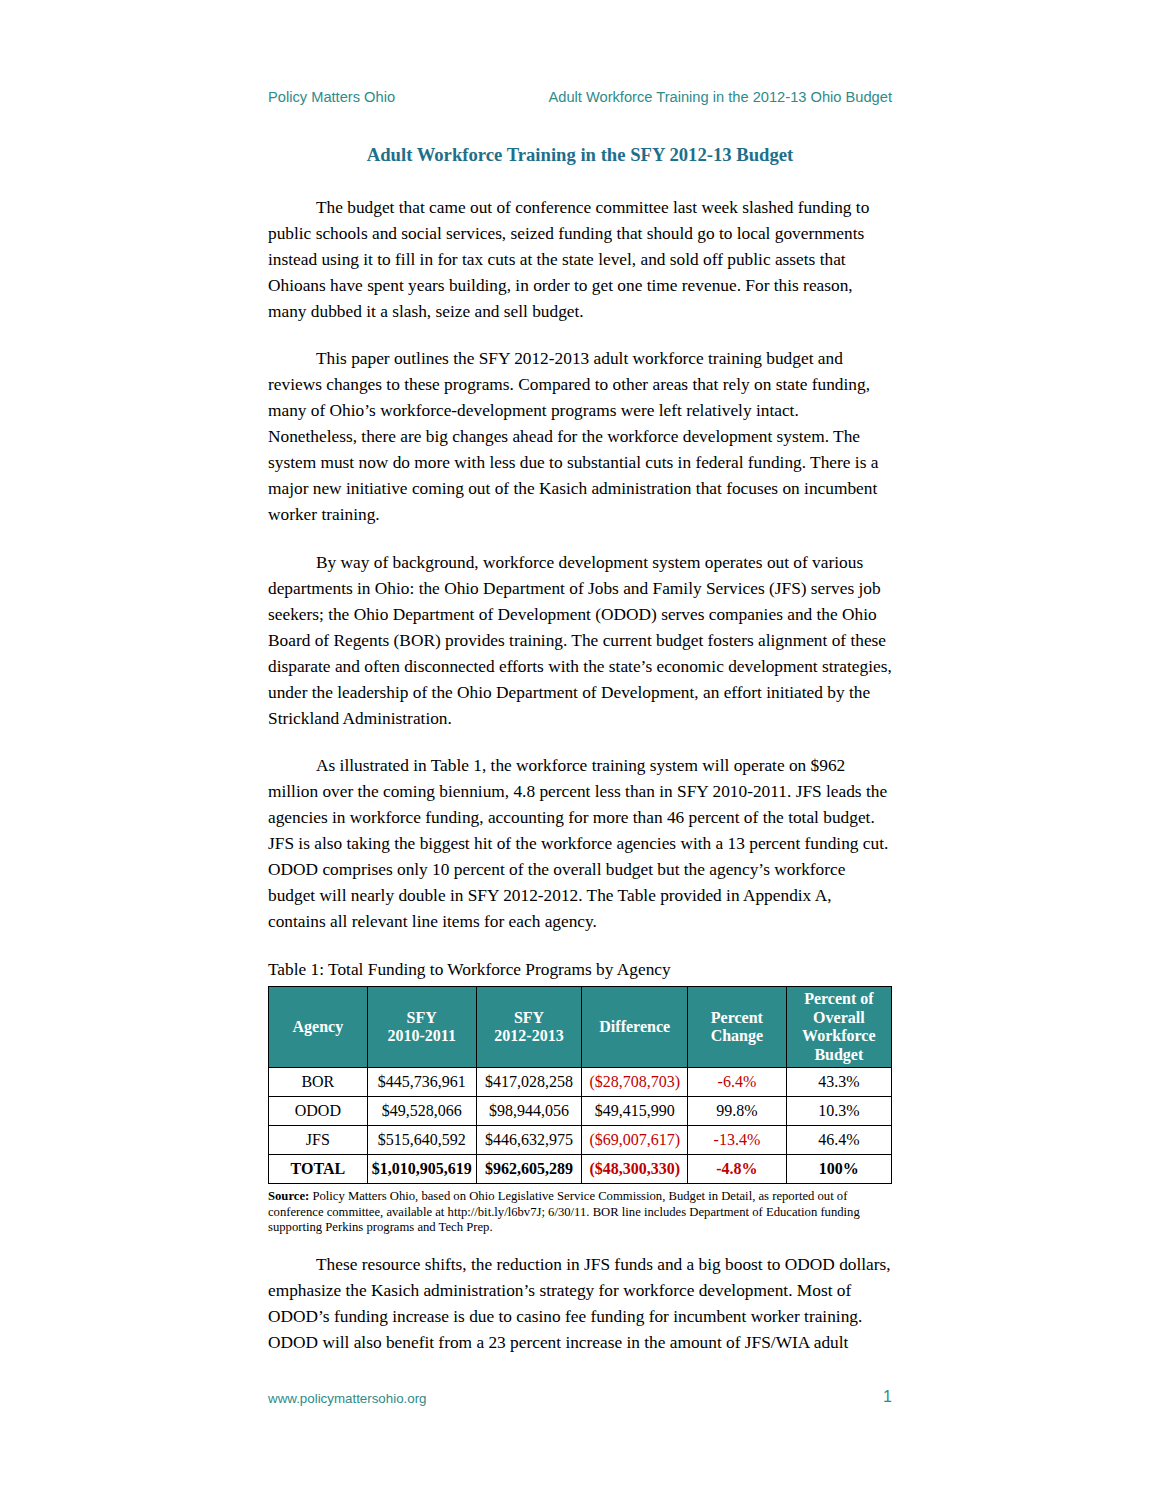Policy Matters Ohio
Adult Workforce Training in the 2012-13 Ohio Budget
Adult Workforce Training in the SFY 2012-13 Budget
The budget that came out of conference committee last week slashed funding to public schools and social services, seized funding that should go to local governments instead using it to fill in for tax cuts at the state level, and sold off public assets that Ohioans have spent years building, in order to get one time revenue. For this reason, many dubbed it a slash, seize and sell budget.
This paper outlines the SFY 2012-2013 adult workforce training budget and reviews changes to these programs. Compared to other areas that rely on state funding, many of Ohio’s workforce-development programs were left relatively intact. Nonetheless, there are big changes ahead for the workforce development system. The system must now do more with less due to substantial cuts in federal funding. There is a major new initiative coming out of the Kasich administration that focuses on incumbent worker training.
By way of background, workforce development system operates out of various departments in Ohio: the Ohio Department of Jobs and Family Services (JFS) serves job seekers; the Ohio Department of Development (ODOD) serves companies and the Ohio Board of Regents (BOR) provides training. The current budget fosters alignment of these disparate and often disconnected efforts with the state’s economic development strategies, under the leadership of the Ohio Department of Development, an effort initiated by the Strickland Administration.
As illustrated in Table 1, the workforce training system will operate on $962 million over the coming biennium, 4.8 percent less than in SFY 2010-2011. JFS leads the agencies in workforce funding, accounting for more than 46 percent of the total budget. JFS is also taking the biggest hit of the workforce agencies with a 13 percent funding cut. ODOD comprises only 10 percent of the overall budget but the agency’s workforce budget will nearly double in SFY 2012-2012. The Table provided in Appendix A, contains all relevant line items for each agency.
Table 1: Total Funding to Workforce Programs by Agency
| Agency | SFY 2010-2011 | SFY 2012-2013 | Difference | Percent Change | Percent of Overall Workforce Budget |
| --- | --- | --- | --- | --- | --- |
| BOR | $445,736,961 | $417,028,258 | ($28,708,703) | -6.4% | 43.3% |
| ODOD | $49,528,066 | $98,944,056 | $49,415,990 | 99.8% | 10.3% |
| JFS | $515,640,592 | $446,632,975 | ($69,007,617) | -13.4% | 46.4% |
| TOTAL | $1,010,905,619 | $962,605,289 | ($48,300,330) | -4.8% | 100% |
Source: Policy Matters Ohio, based on Ohio Legislative Service Commission, Budget in Detail, as reported out of conference committee, available at http://bit.ly/l6bv7J; 6/30/11. BOR line includes Department of Education funding supporting Perkins programs and Tech Prep.
These resource shifts, the reduction in JFS funds and a big boost to ODOD dollars, emphasize the Kasich administration’s strategy for workforce development. Most of ODOD’s funding increase is due to casino fee funding for incumbent worker training. ODOD will also benefit from a 23 percent increase in the amount of JFS/WIA adult
www.policymattersohio.org
1